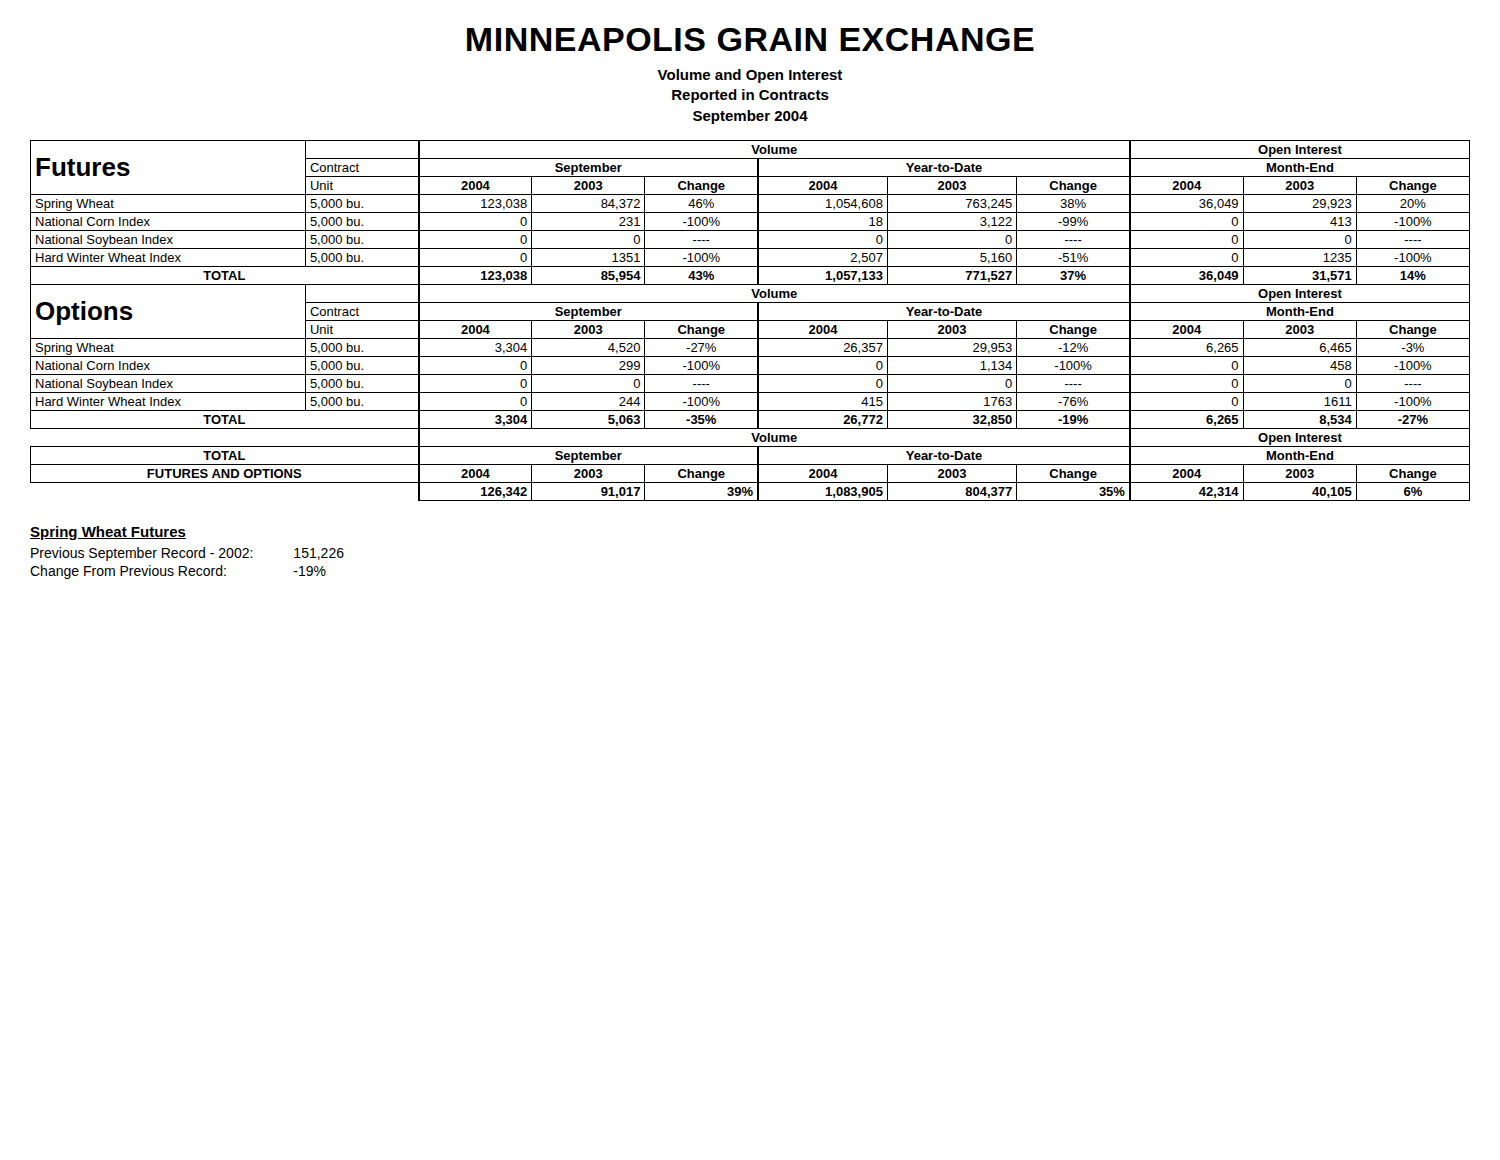MINNEAPOLIS GRAIN EXCHANGE
Volume and Open Interest
Reported in Contracts
September 2004
| Futures | | Volume | Open Interest |
| Contract | September | Year-to-Date | Month-End |
| Unit | 2004 | 2003 | Change | 2004 | 2003 | Change | 2004 | 2003 | Change |
| Spring Wheat | 5,000 bu. | 123,038 | 84,372 | 46% | 1,054,608 | 763,245 | 38% | 36,049 | 29,923 | 20% |
| National Corn Index | 5,000 bu. | 0 | 231 | -100% | 18 | 3,122 | -99% | 0 | 413 | -100% |
| National Soybean Index | 5,000 bu. | 0 | 0 | ---- | 0 | 0 | ---- | 0 | 0 | ---- |
| Hard Winter Wheat Index | 5,000 bu. | 0 | 1351 | -100% | 2,507 | 5,160 | -51% | 0 | 1235 | -100% |
| TOTAL | 123,038 | 85,954 | 43% | 1,057,133 | 771,527 | 37% | 36,049 | 31,571 | 14% |
| Options | | Volume | Open Interest |
| Contract | September | Year-to-Date | Month-End |
| Unit | 2004 | 2003 | Change | 2004 | 2003 | Change | 2004 | 2003 | Change |
| Spring Wheat | 5,000 bu. | 3,304 | 4,520 | -27% | 26,357 | 29,953 | -12% | 6,265 | 6,465 | -3% |
| National Corn Index | 5,000 bu. | 0 | 299 | -100% | 0 | 1,134 | -100% | 0 | 458 | -100% |
| National Soybean Index | 5,000 bu. | 0 | 0 | ---- | 0 | 0 | ---- | 0 | 0 | ---- |
| Hard Winter Wheat Index | 5,000 bu. | 0 | 244 | -100% | 415 | 1763 | -76% | 0 | 1611 | -100% |
| TOTAL | 3,304 | 5,063 | -35% | 26,772 | 32,850 | -19% | 6,265 | 8,534 | -27% |
| | Volume | Open Interest |
| TOTAL | September | Year-to-Date | Month-End |
| FUTURES AND OPTIONS | 2004 | 2003 | Change | 2004 | 2003 | Change | 2004 | 2003 | Change |
| | 126,342 | 91,017 | 39% | 1,083,905 | 804,377 | 35% | 42,314 | 40,105 | 6% |
Spring Wheat Futures
| Previous September Record - 2002: | 151,226 |
| Change From Previous Record: | -19% |